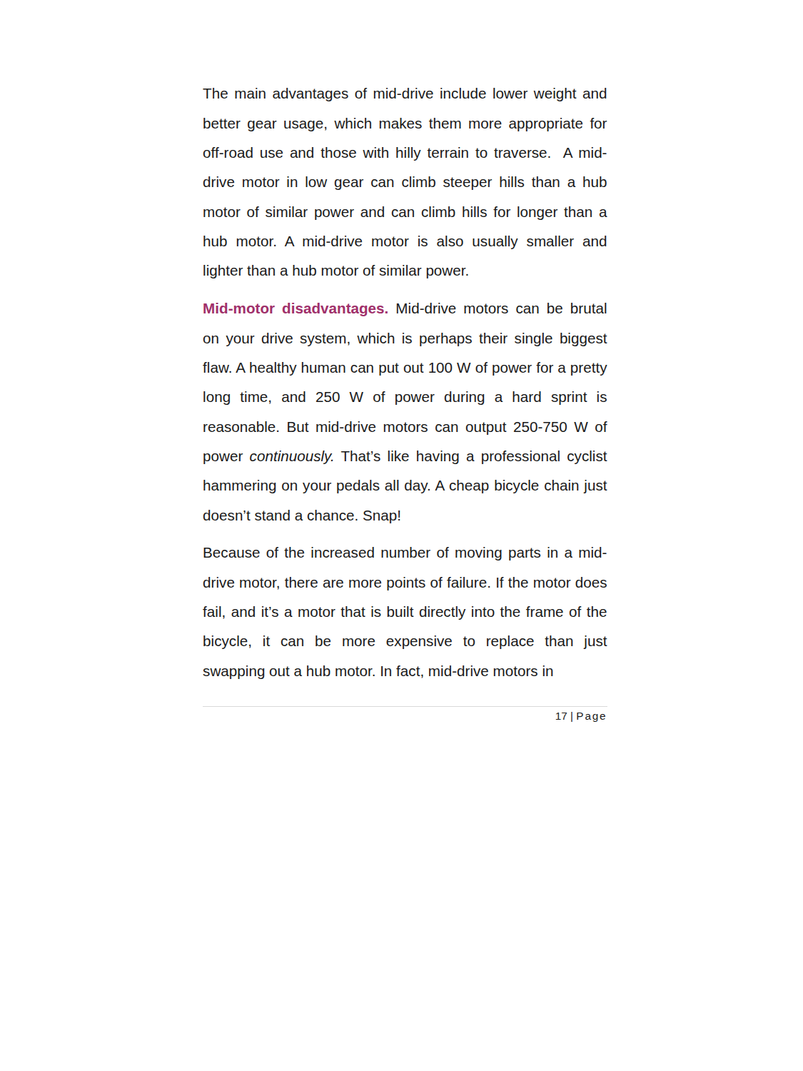The main advantages of mid-drive include lower weight and better gear usage, which makes them more appropriate for off-road use and those with hilly terrain to traverse. A mid-drive motor in low gear can climb steeper hills than a hub motor of similar power and can climb hills for longer than a hub motor. A mid-drive motor is also usually smaller and lighter than a hub motor of similar power.
Mid-motor disadvantages. Mid-drive motors can be brutal on your drive system, which is perhaps their single biggest flaw. A healthy human can put out 100 W of power for a pretty long time, and 250 W of power during a hard sprint is reasonable. But mid-drive motors can output 250-750 W of power continuously. That’s like having a professional cyclist hammering on your pedals all day. A cheap bicycle chain just doesn’t stand a chance. Snap!
Because of the increased number of moving parts in a mid-drive motor, there are more points of failure. If the motor does fail, and it’s a motor that is built directly into the frame of the bicycle, it can be more expensive to replace than just swapping out a hub motor. In fact, mid-drive motors in
17 | Page